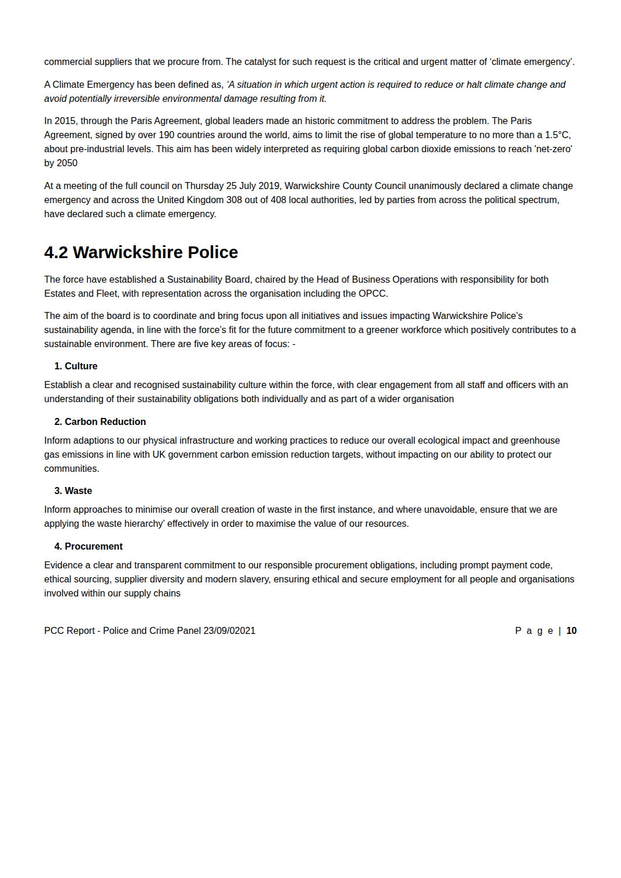commercial suppliers that we procure from. The catalyst for such request is the critical and urgent matter of ‘climate emergency’.
A Climate Emergency has been defined as, ‘A situation in which urgent action is required to reduce or halt climate change and avoid potentially irreversible environmental damage resulting from it.
In 2015, through the Paris Agreement, global leaders made an historic commitment to address the problem. The Paris Agreement, signed by over 190 countries around the world, aims to limit the rise of global temperature to no more than a 1.5°C, about pre-industrial levels. This aim has been widely interpreted as requiring global carbon dioxide emissions to reach 'net-zero' by 2050
At a meeting of the full council on Thursday 25 July 2019, Warwickshire County Council unanimously declared a climate change emergency and across the United Kingdom 308 out of 408 local authorities, led by parties from across the political spectrum, have declared such a climate emergency.
4.2 Warwickshire Police
The force have established a Sustainability Board, chaired by the Head of Business Operations with responsibility for both Estates and Fleet, with representation across the organisation including the OPCC.
The aim of the board is to coordinate and bring focus upon all initiatives and issues impacting Warwickshire Police’s sustainability agenda, in line with the force’s fit for the future commitment to a greener workforce which positively contributes to a sustainable environment. There are five key areas of focus: -
Culture
Establish a clear and recognised sustainability culture within the force, with clear engagement from all staff and officers with an understanding of their sustainability obligations both individually and as part of a wider organisation
Carbon Reduction
Inform adaptions to our physical infrastructure and working practices to reduce our overall ecological impact and greenhouse gas emissions in line with UK government carbon emission reduction targets, without impacting on our ability to protect our communities.
Waste
Inform approaches to minimise our overall creation of waste in the first instance, and where unavoidable, ensure that we are applying the waste hierarchy’ effectively in order to maximise the value of our resources.
Procurement
Evidence a clear and transparent commitment to our responsible procurement obligations, including prompt payment code, ethical sourcing, supplier diversity and modern slavery, ensuring ethical and secure employment for all people and organisations involved within our supply chains
PCC Report - Police and Crime Panel 23/09/02021 P a g e | 10